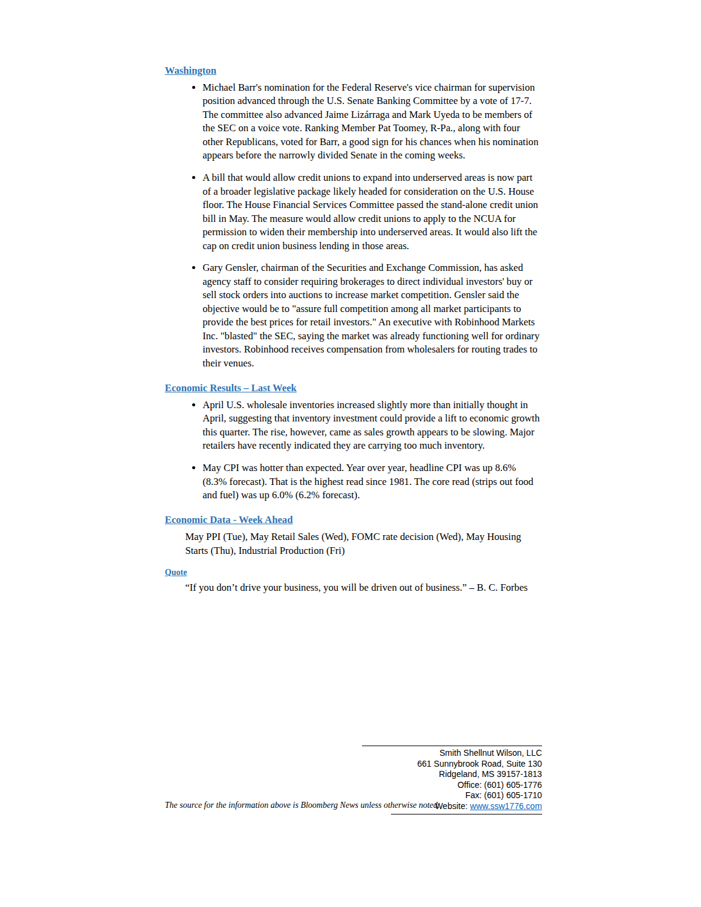Washington
Michael Barr's nomination for the Federal Reserve's vice chairman for supervision position advanced through the U.S. Senate Banking Committee by a vote of 17-7. The committee also advanced Jaime Lizárraga and Mark Uyeda to be members of the SEC on a voice vote. Ranking Member Pat Toomey, R-Pa., along with four other Republicans, voted for Barr, a good sign for his chances when his nomination appears before the narrowly divided Senate in the coming weeks.
A bill that would allow credit unions to expand into underserved areas is now part of a broader legislative package likely headed for consideration on the U.S. House floor. The House Financial Services Committee passed the stand-alone credit union bill in May. The measure would allow credit unions to apply to the NCUA for permission to widen their membership into underserved areas. It would also lift the cap on credit union business lending in those areas.
Gary Gensler, chairman of the Securities and Exchange Commission, has asked agency staff to consider requiring brokerages to direct individual investors' buy or sell stock orders into auctions to increase market competition. Gensler said the objective would be to "assure full competition among all market participants to provide the best prices for retail investors." An executive with Robinhood Markets Inc. "blasted" the SEC, saying the market was already functioning well for ordinary investors. Robinhood receives compensation from wholesalers for routing trades to their venues.
Economic Results – Last Week
April U.S. wholesale inventories increased slightly more than initially thought in April, suggesting that inventory investment could provide a lift to economic growth this quarter. The rise, however, came as sales growth appears to be slowing. Major retailers have recently indicated they are carrying too much inventory.
May CPI was hotter than expected. Year over year, headline CPI was up 8.6% (8.3% forecast). That is the highest read since 1981. The core read (strips out food and fuel) was up 6.0% (6.2% forecast).
Economic Data - Week Ahead
May PPI (Tue), May Retail Sales (Wed), FOMC rate decision (Wed), May Housing Starts (Thu), Industrial Production (Fri)
Quote
“If you don’t drive your business, you will be driven out of business.” – B. C. Forbes
Smith Shellnut Wilson, LLC
661 Sunnybrook Road, Suite 130
Ridgeland, MS 39157-1813
Office: (601) 605-1776
Fax: (601) 605-1710
Website: www.ssw1776.com
The source for the information above is Bloomberg News unless otherwise noted.